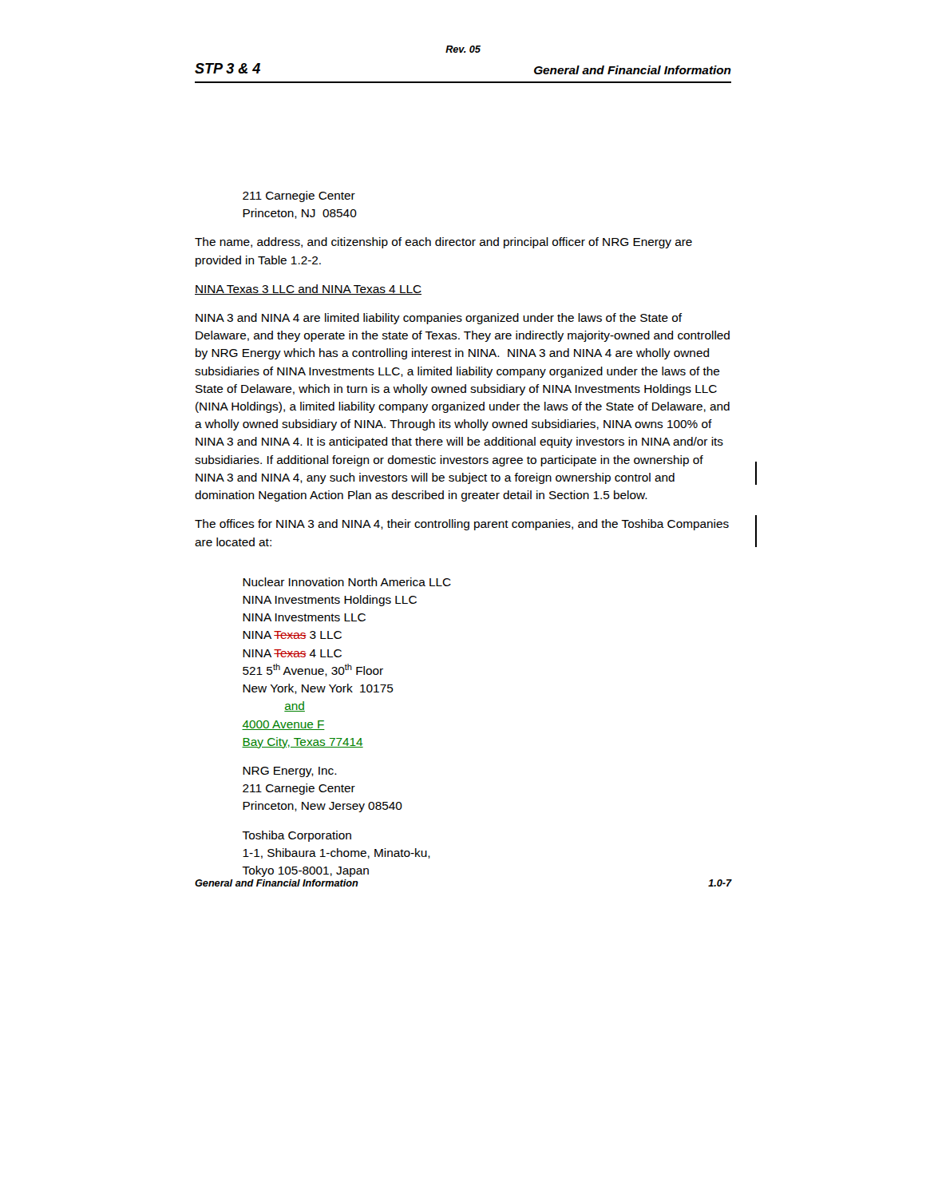Rev. 05
STP 3 & 4
General and Financial Information
211 Carnegie Center
Princeton, NJ 08540
The name, address, and citizenship of each director and principal officer of NRG Energy are provided in Table 1.2-2.
NINA Texas 3 LLC and NINA Texas 4 LLC
NINA 3 and NINA 4 are limited liability companies organized under the laws of the State of Delaware, and they operate in the state of Texas. They are indirectly majority-owned and controlled by NRG Energy which has a controlling interest in NINA. NINA 3 and NINA 4 are wholly owned subsidiaries of NINA Investments LLC, a limited liability company organized under the laws of the State of Delaware, which in turn is a wholly owned subsidiary of NINA Investments Holdings LLC (NINA Holdings), a limited liability company organized under the laws of the State of Delaware, and a wholly owned subsidiary of NINA. Through its wholly owned subsidiaries, NINA owns 100% of NINA 3 and NINA 4. It is anticipated that there will be additional equity investors in NINA and/or its subsidiaries. If additional foreign or domestic investors agree to participate in the ownership of NINA 3 and NINA 4, any such investors will be subject to a foreign ownership control and domination Negation Action Plan as described in greater detail in Section 1.5 below.
The offices for NINA 3 and NINA 4, their controlling parent companies, and the Toshiba Companies are located at:
Nuclear Innovation North America LLC
NINA Investments Holdings LLC
NINA Investments LLC
NINA Texas 3 LLC
NINA Texas 4 LLC
521 5th Avenue, 30th Floor
New York, New York 10175
and
4000 Avenue F
Bay City, Texas 77414
NRG Energy, Inc.
211 Carnegie Center
Princeton, New Jersey 08540
Toshiba Corporation
1-1, Shibaura 1-chome, Minato-ku,
Tokyo 105-8001, Japan
General and Financial Information
1.0-7